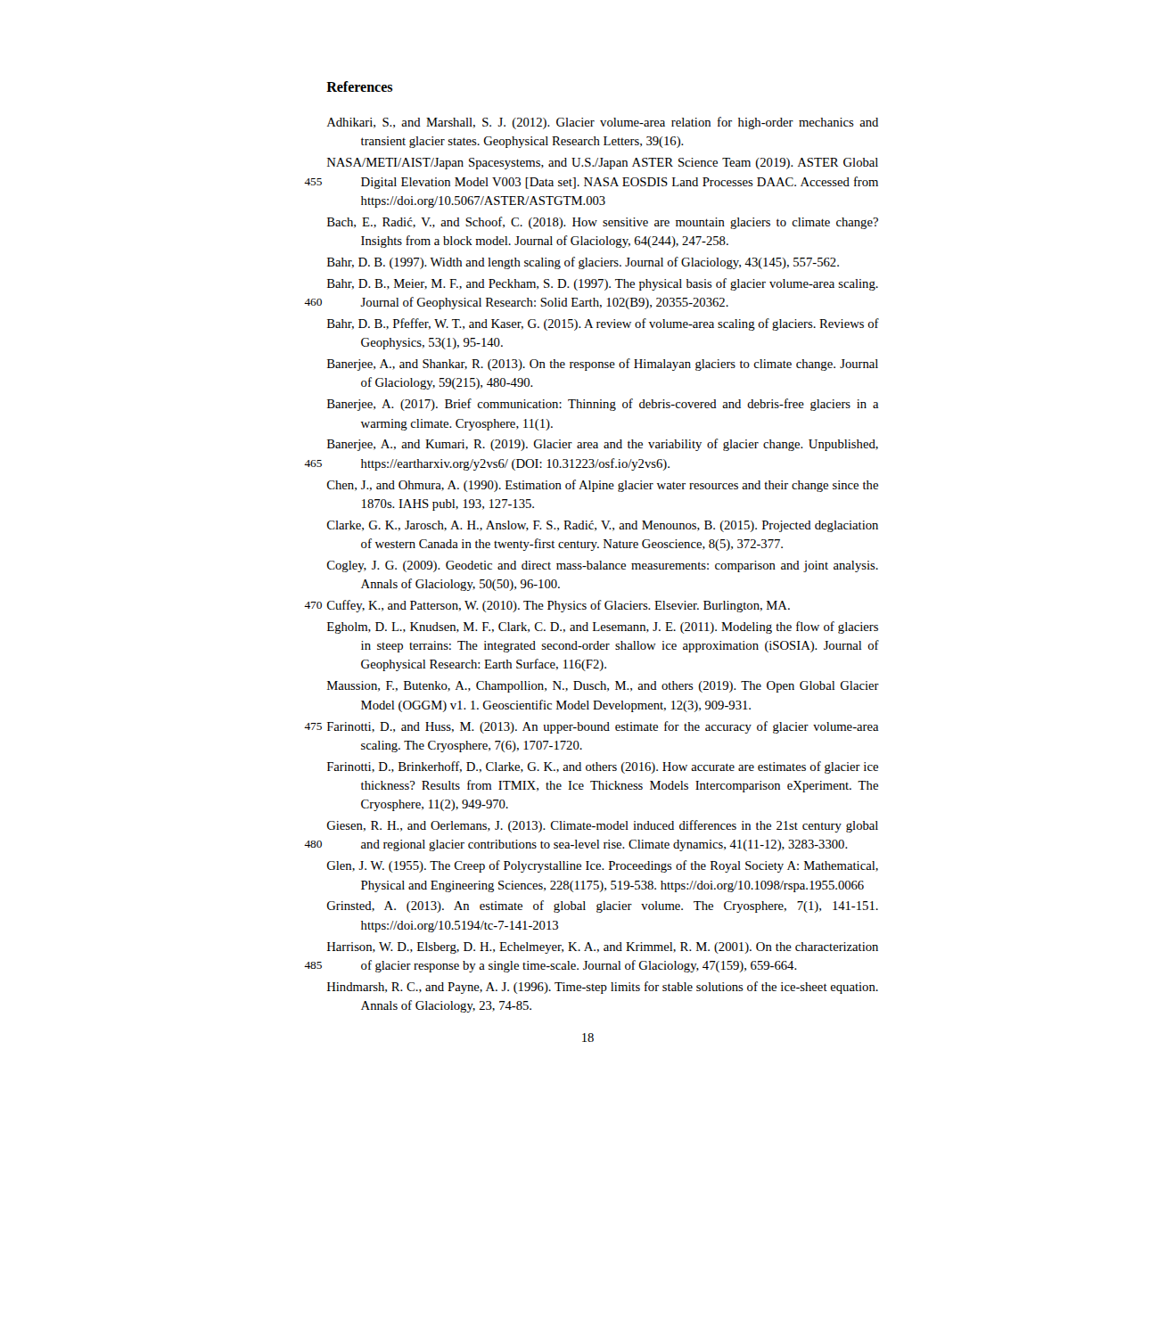References
Adhikari, S., and Marshall, S. J. (2012). Glacier volume-area relation for high-order mechanics and transient glacier states. Geophysical Research Letters, 39(16).
NASA/METI/AIST/Japan Spacesystems, and U.S./Japan ASTER Science Team (2019). ASTER Global Digital Elevation Model V003 [Data 455 set]. NASA EOSDIS Land Processes DAAC. Accessed from https://doi.org/10.5067/ASTER/ASTGTM.003
Bach, E., Radić, V., and Schoof, C. (2018). How sensitive are mountain glaciers to climate change? Insights from a block model. Journal of Glaciology, 64(244), 247-258.
Bahr, D. B. (1997). Width and length scaling of glaciers. Journal of Glaciology, 43(145), 557-562.
Bahr, D. B., Meier, M. F., and Peckham, S. D. (1997). The physical basis of glacier volume-area scaling. Journal of Geophysical Research: 460 Solid Earth, 102(B9), 20355-20362.
Bahr, D. B., Pfeffer, W. T., and Kaser, G. (2015). A review of volume-area scaling of glaciers. Reviews of Geophysics, 53(1), 95-140.
Banerjee, A., and Shankar, R. (2013). On the response of Himalayan glaciers to climate change. Journal of Glaciology, 59(215), 480-490.
Banerjee, A. (2017). Brief communication: Thinning of debris-covered and debris-free glaciers in a warming climate. Cryosphere, 11(1).
Banerjee, A., and Kumari, R. (2019). Glacier area and the variability of glacier change. Unpublished, https://eartharxiv.org/y2vs6/ (DOI: 465 10.31223/osf.io/y2vs6).
Chen, J., and Ohmura, A. (1990). Estimation of Alpine glacier water resources and their change since the 1870s. IAHS publ, 193, 127-135.
Clarke, G. K., Jarosch, A. H., Anslow, F. S., Radić, V., and Menounos, B. (2015). Projected deglaciation of western Canada in the twenty-first century. Nature Geoscience, 8(5), 372-377.
Cogley, J. G. (2009). Geodetic and direct mass-balance measurements: comparison and joint analysis. Annals of Glaciology, 50(50), 96-100.
470 Cuffey, K., and Patterson, W. (2010). The Physics of Glaciers. Elsevier. Burlington, MA.
Egholm, D. L., Knudsen, M. F., Clark, C. D., and Lesemann, J. E. (2011). Modeling the flow of glaciers in steep terrains: The integrated second-order shallow ice approximation (iSOSIA). Journal of Geophysical Research: Earth Surface, 116(F2).
Maussion, F., Butenko, A., Champollion, N., Dusch, M., and others (2019). The Open Global Glacier Model (OGGM) v1. 1. Geoscientific Model Development, 12(3), 909-931.
475 Farinotti, D., and Huss, M. (2013). An upper-bound estimate for the accuracy of glacier volume-area scaling. The Cryosphere, 7(6), 1707-1720.
Farinotti, D., Brinkerhoff, D., Clarke, G. K., and others (2016). How accurate are estimates of glacier ice thickness? Results from ITMIX, the Ice Thickness Models Intercomparison eXperiment. The Cryosphere, 11(2), 949-970.
Giesen, R. H., and Oerlemans, J. (2013). Climate-model induced differences in the 21st century global and regional glacier contributions to 480 sea-level rise. Climate dynamics, 41(11-12), 3283-3300.
Glen, J. W. (1955). The Creep of Polycrystalline Ice. Proceedings of the Royal Society A: Mathematical, Physical and Engineering Sciences, 228(1175), 519-538. https://doi.org/10.1098/rspa.1955.0066
Grinsted, A. (2013). An estimate of global glacier volume. The Cryosphere, 7(1), 141-151. https://doi.org/10.5194/tc-7-141-2013
Harrison, W. D., Elsberg, D. H., Echelmeyer, K. A., and Krimmel, R. M. (2001). On the characterization of glacier response by a single 485 time-scale. Journal of Glaciology, 47(159), 659-664.
Hindmarsh, R. C., and Payne, A. J. (1996). Time-step limits for stable solutions of the ice-sheet equation. Annals of Glaciology, 23, 74-85.
18